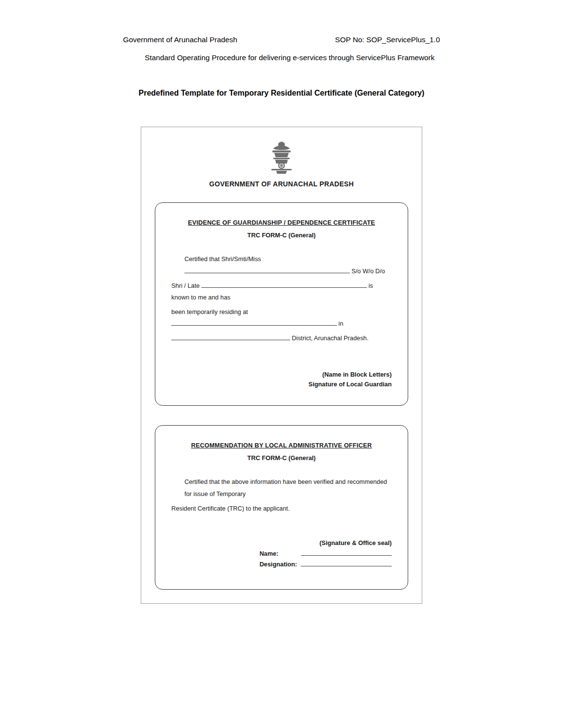Government of Arunachal Pradesh
SOP No: SOP_ServicePlus_1.0
Standard Operating Procedure for delivering e-services through ServicePlus Framework
Predefined Template for Temporary Residential Certificate (General Category)
GOVERNMENT OF ARUNACHAL PRADESH
EVIDENCE OF GUARDIANSHIP / DEPENDENCE CERTIFICATE
TRC FORM-C (General)
Certified that Shri/Smti/Miss S/o W/o D/o
Shri / Late is known to me and has
been temporarily residing at in
District, Arunachal Pradesh.
(Name in Block Letters)
Signature of Local Guardian
RECOMMENDATION BY LOCAL ADMINISTRATIVE OFFICER
TRC FORM-C (General)
Certified that the above information have been verified and recommended for issue of Temporary
Resident Certificate (TRC) to the applicant.
(Signature & Office seal)
Name:
Designation: